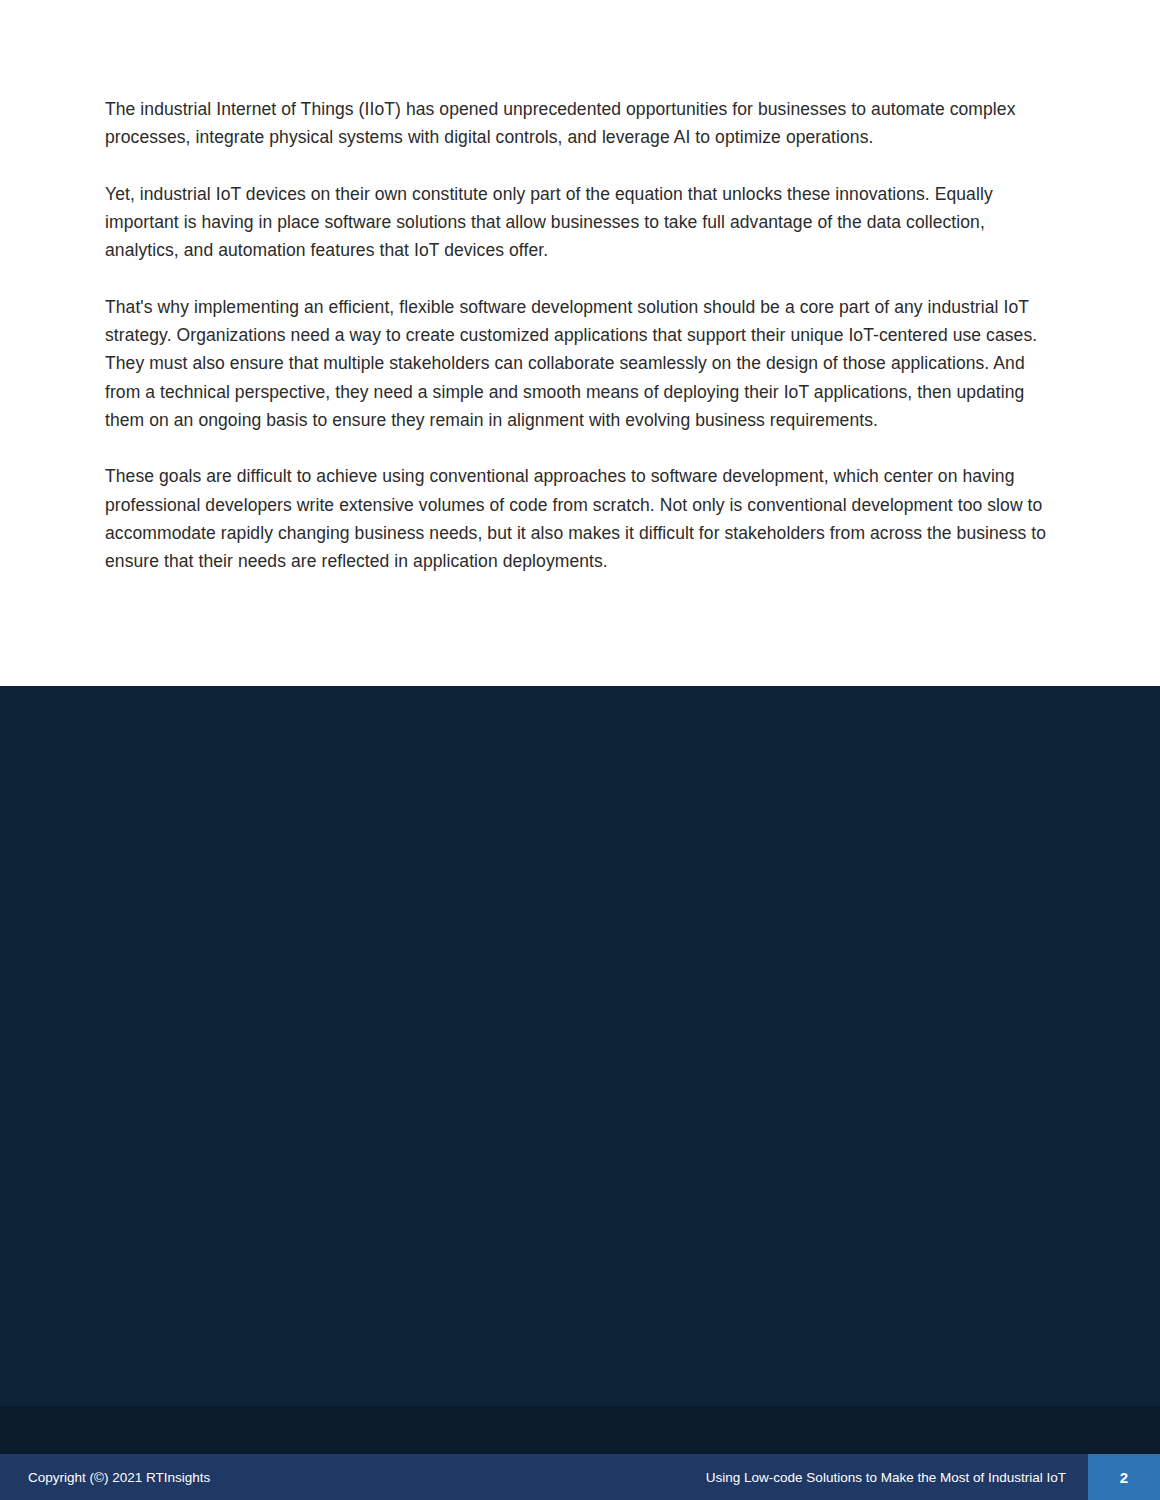The industrial Internet of Things (IIoT) has opened unprecedented opportunities for businesses to automate complex processes, integrate physical systems with digital controls, and leverage AI to optimize operations.
Yet, industrial IoT devices on their own constitute only part of the equation that unlocks these innovations. Equally important is having in place software solutions that allow businesses to take full advantage of the data collection, analytics, and automation features that IoT devices offer.
That's why implementing an efficient, flexible software development solution should be a core part of any industrial IoT strategy. Organizations need a way to create customized applications that support their unique IoT-centered use cases. They must also ensure that multiple stakeholders can collaborate seamlessly on the design of those applications. And from a technical perspective, they need a simple and smooth means of deploying their IoT applications, then updating them on an ongoing basis to ensure they remain in alignment with evolving business requirements.
These goals are difficult to achieve using conventional approaches to software development, which center on having professional developers write extensive volumes of code from scratch. Not only is conventional development too slow to accommodate rapidly changing business needs, but it also makes it difficult for stakeholders from across the business to ensure that their needs are reflected in application deployments.
Copyright (©) 2021 RTInsights
Using Low-code Solutions to Make the Most of Industrial IoT
2